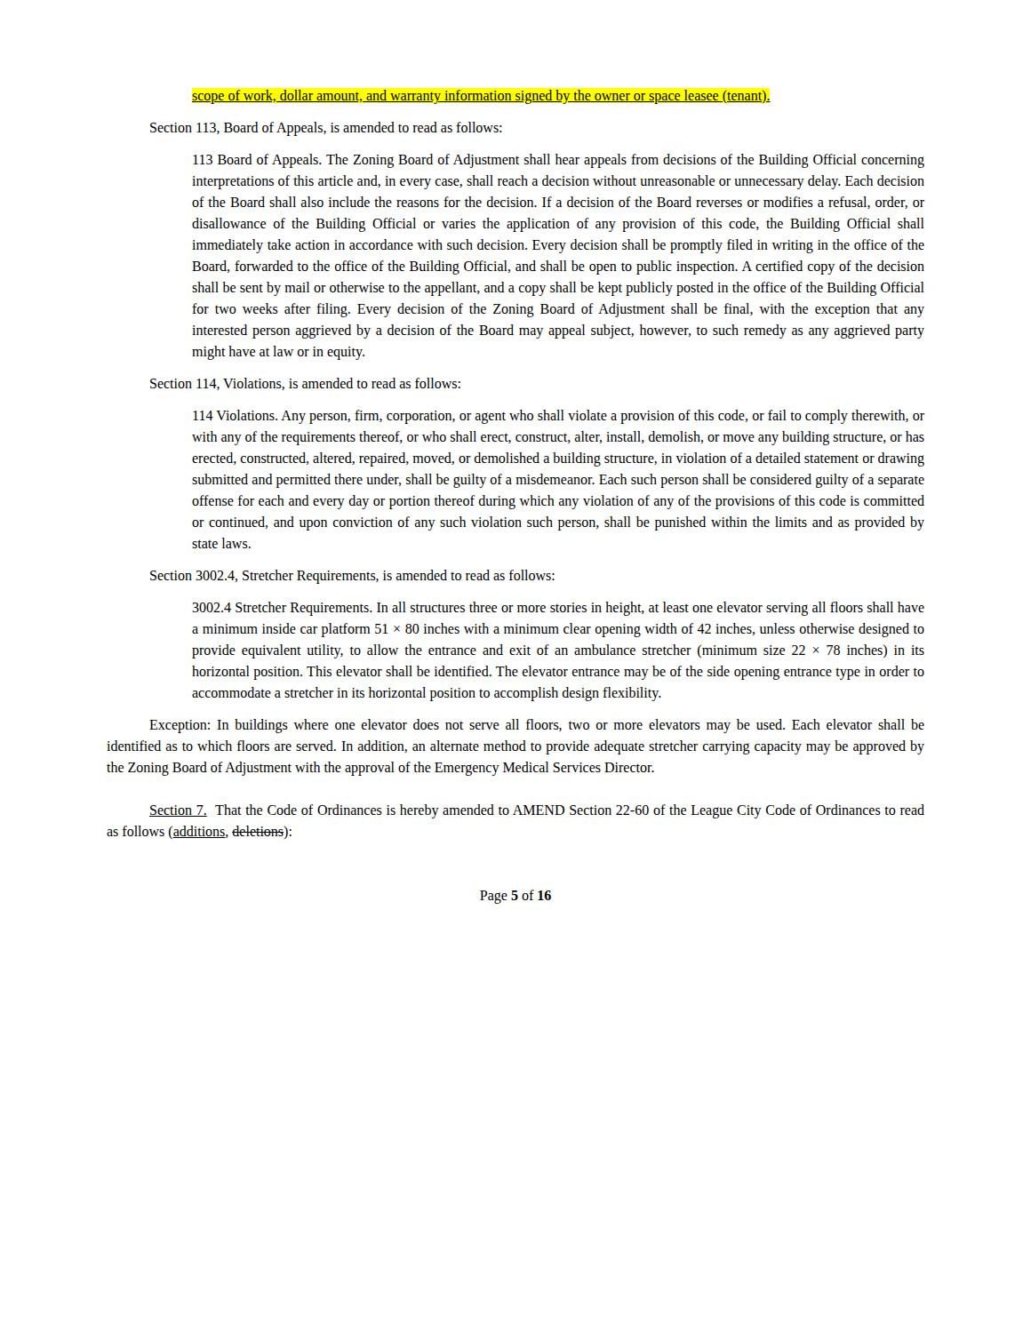scope of work, dollar amount, and warranty information signed by the owner or space leasee (tenant).
Section 113, Board of Appeals, is amended to read as follows:
113 Board of Appeals. The Zoning Board of Adjustment shall hear appeals from decisions of the Building Official concerning interpretations of this article and, in every case, shall reach a decision without unreasonable or unnecessary delay. Each decision of the Board shall also include the reasons for the decision. If a decision of the Board reverses or modifies a refusal, order, or disallowance of the Building Official or varies the application of any provision of this code, the Building Official shall immediately take action in accordance with such decision. Every decision shall be promptly filed in writing in the office of the Board, forwarded to the office of the Building Official, and shall be open to public inspection. A certified copy of the decision shall be sent by mail or otherwise to the appellant, and a copy shall be kept publicly posted in the office of the Building Official for two weeks after filing. Every decision of the Zoning Board of Adjustment shall be final, with the exception that any interested person aggrieved by a decision of the Board may appeal subject, however, to such remedy as any aggrieved party might have at law or in equity.
Section 114, Violations, is amended to read as follows:
114 Violations. Any person, firm, corporation, or agent who shall violate a provision of this code, or fail to comply therewith, or with any of the requirements thereof, or who shall erect, construct, alter, install, demolish, or move any building structure, or has erected, constructed, altered, repaired, moved, or demolished a building structure, in violation of a detailed statement or drawing submitted and permitted there under, shall be guilty of a misdemeanor. Each such person shall be considered guilty of a separate offense for each and every day or portion thereof during which any violation of any of the provisions of this code is committed or continued, and upon conviction of any such violation such person, shall be punished within the limits and as provided by state laws.
Section 3002.4, Stretcher Requirements, is amended to read as follows:
3002.4 Stretcher Requirements. In all structures three or more stories in height, at least one elevator serving all floors shall have a minimum inside car platform 51 × 80 inches with a minimum clear opening width of 42 inches, unless otherwise designed to provide equivalent utility, to allow the entrance and exit of an ambulance stretcher (minimum size 22 × 78 inches) in its horizontal position. This elevator shall be identified. The elevator entrance may be of the side opening entrance type in order to accommodate a stretcher in its horizontal position to accomplish design flexibility.
Exception: In buildings where one elevator does not serve all floors, two or more elevators may be used. Each elevator shall be identified as to which floors are served. In addition, an alternate method to provide adequate stretcher carrying capacity may be approved by the Zoning Board of Adjustment with the approval of the Emergency Medical Services Director.
Section 7. That the Code of Ordinances is hereby amended to AMEND Section 22-60 of the League City Code of Ordinances to read as follows (additions, deletions):
Page 5 of 16